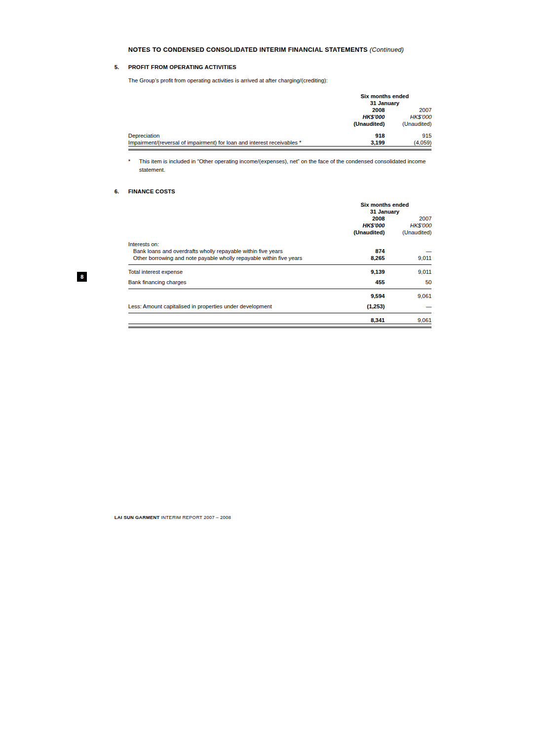8
NOTES TO CONDENSED CONSOLIDATED INTERIM FINANCIAL STATEMENTS (Continued)
5.
PROFIT FROM OPERATING ACTIVITIES
The Group’s profit from operating activities is arrived at after charging/(crediting):
| | Six months ended |
| | 31 January |
| | 2008 | 2007 |
| | HK$’000 | HK$’000 |
| | (Unaudited) | (Unaudited) |
| Depreciation | 918 | 915 |
| Impairment/(reversal of impairment) for loan and interest receivables * | 3,199 | (4,059) |
*
This item is included in “Other operating income/(expenses), net” on the face of the condensed consolidated income statement.
6.
FINANCE COSTS
| | Six months ended |
| | 31 January |
| | 2008 | 2007 |
| | HK$’000 | HK$’000 |
| | (Unaudited) | (Unaudited) |
| Interests on: | | |
| Bank loans and overdrafts wholly repayable within five years | 874 | — |
| Other borrowing and note payable wholly repayable within five years | 8,265 | 9,011 |
| Total interest expense | 9,139 | 9,011 |
| Bank financing charges | 455 | 50 |
| | 9,594 | 9,061 |
| Less: Amount capitalised in properties under development | (1,253) | — |
| | 8,341 | 9,061 |
LAI SUN GARMENT INTERIM REPORT 2007 – 2008